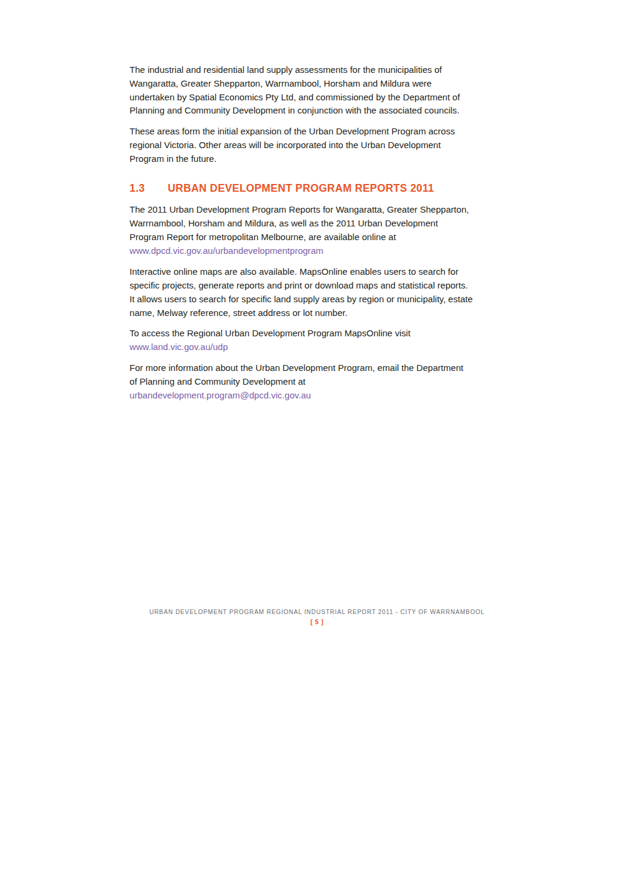The industrial and residential land supply assessments for the municipalities of Wangaratta, Greater Shepparton, Warrnambool, Horsham and Mildura were undertaken by Spatial Economics Pty Ltd, and commissioned by the Department of Planning and Community Development in conjunction with the associated councils.
These areas form the initial expansion of the Urban Development Program across regional Victoria. Other areas will be incorporated into the Urban Development Program in the future.
1.3 Urban Development Program Reports 2011
The 2011 Urban Development Program Reports for Wangaratta, Greater Shepparton, Warrnambool, Horsham and Mildura, as well as the 2011 Urban Development Program Report for metropolitan Melbourne, are available online at www.dpcd.vic.gov.au/urbandevelopmentprogram
Interactive online maps are also available. MapsOnline enables users to search for specific projects, generate reports and print or download maps and statistical reports. It allows users to search for specific land supply areas by region or municipality, estate name, Melway reference, street address or lot number.
To access the Regional Urban Development Program MapsOnline visit www.land.vic.gov.au/udp
For more information about the Urban Development Program, email the Department of Planning and Community Development at urbandevelopment.program@dpcd.vic.gov.au
Urban Development Program Regional Industrial Report 2011 - City of Warrnambool
[ 5 ]